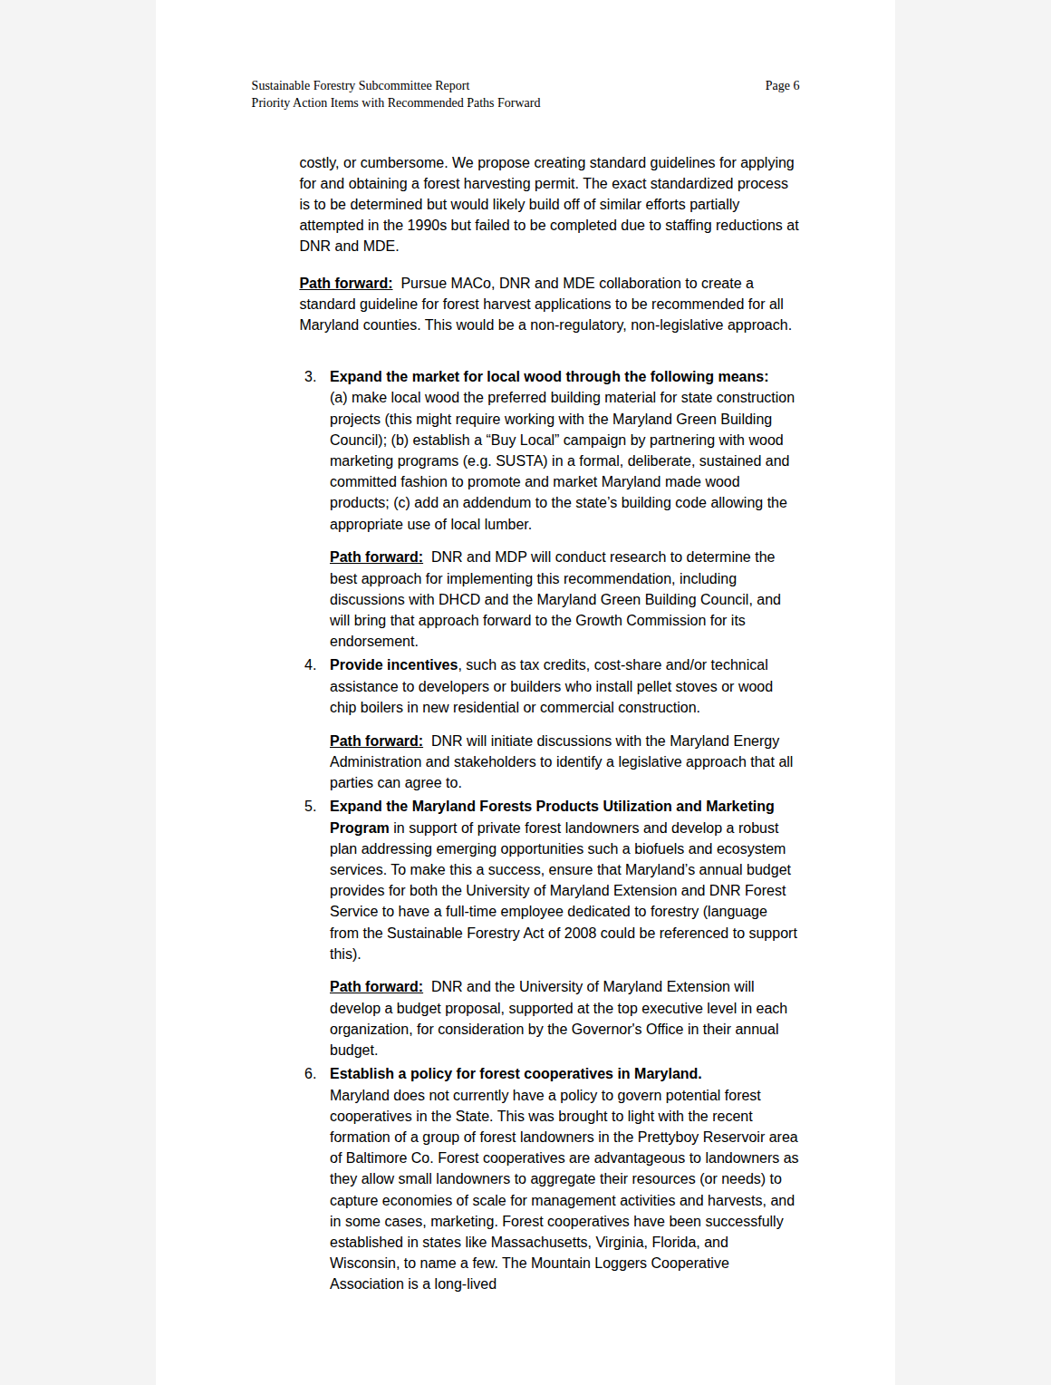Sustainable Forestry Subcommittee Report
Priority Action Items with Recommended Paths Forward
Page 6
costly, or cumbersome. We propose creating standard guidelines for applying for and obtaining a forest harvesting permit. The exact standardized process is to be determined but would likely build off of similar efforts partially attempted in the 1990s but failed to be completed due to staffing reductions at DNR and MDE.
Path forward: Pursue MACo, DNR and MDE collaboration to create a standard guideline for forest harvest applications to be recommended for all Maryland counties. This would be a non-regulatory, non-legislative approach.
Expand the market for local wood through the following means:
(a) make local wood the preferred building material for state construction projects (this might require working with the Maryland Green Building Council); (b) establish a “Buy Local” campaign by partnering with wood marketing programs (e.g. SUSTA) in a formal, deliberate, sustained and committed fashion to promote and market Maryland made wood products; (c) add an addendum to the state’s building code allowing the appropriate use of local lumber.
Path forward: DNR and MDP will conduct research to determine the best approach for implementing this recommendation, including discussions with DHCD and the Maryland Green Building Council, and will bring that approach forward to the Growth Commission for its endorsement.
Provide incentives, such as tax credits, cost-share and/or technical assistance to developers or builders who install pellet stoves or wood chip boilers in new residential or commercial construction.
Path forward: DNR will initiate discussions with the Maryland Energy Administration and stakeholders to identify a legislative approach that all parties can agree to.
Expand the Maryland Forests Products Utilization and Marketing Program in support of private forest landowners and develop a robust plan addressing emerging opportunities such a biofuels and ecosystem services. To make this a success, ensure that Maryland’s annual budget provides for both the University of Maryland Extension and DNR Forest Service to have a full-time employee dedicated to forestry (language from the Sustainable Forestry Act of 2008 could be referenced to support this).
Path forward: DNR and the University of Maryland Extension will develop a budget proposal, supported at the top executive level in each organization, for consideration by the Governor's Office in their annual budget.
Establish a policy for forest cooperatives in Maryland.
Maryland does not currently have a policy to govern potential forest cooperatives in the State. This was brought to light with the recent formation of a group of forest landowners in the Prettyboy Reservoir area of Baltimore Co. Forest cooperatives are advantageous to landowners as they allow small landowners to aggregate their resources (or needs) to capture economies of scale for management activities and harvests, and in some cases, marketing. Forest cooperatives have been successfully established in states like Massachusetts, Virginia, Florida, and Wisconsin, to name a few. The Mountain Loggers Cooperative Association is a long-lived